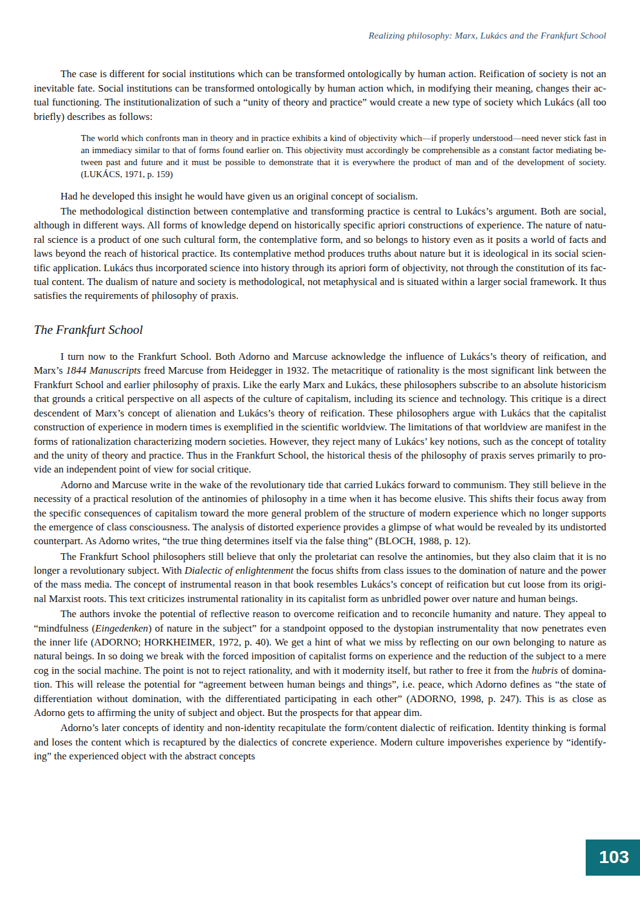Realizing philosophy: Marx, Lukács and the Frankfurt School
The case is different for social institutions which can be transformed ontologically by human action. Reification of society is not an inevitable fate. Social institutions can be transformed ontologically by human action which, in modifying their meaning, changes their actual functioning. The institutionalization of such a “unity of theory and practice” would create a new type of society which Lukács (all too briefly) describes as follows:
The world which confronts man in theory and in practice exhibits a kind of objectivity which—if properly understood—need never stick fast in an immediacy similar to that of forms found earlier on. This objectivity must accordingly be comprehensible as a constant factor mediating between past and future and it must be possible to demonstrate that it is everywhere the product of man and of the development of society. (LUKÁCS, 1971, p. 159)
Had he developed this insight he would have given us an original concept of socialism.
The methodological distinction between contemplative and transforming practice is central to Lukács’s argument. Both are social, although in different ways. All forms of knowledge depend on historically specific apriori constructions of experience. The nature of natural science is a product of one such cultural form, the contemplative form, and so belongs to history even as it posits a world of facts and laws beyond the reach of historical practice. Its contemplative method produces truths about nature but it is ideological in its social scientific application. Lukács thus incorporated science into history through its apriori form of objectivity, not through the constitution of its factual content. The dualism of nature and society is methodological, not metaphysical and is situated within a larger social framework. It thus satisfies the requirements of philosophy of praxis.
The Frankfurt School
I turn now to the Frankfurt School. Both Adorno and Marcuse acknowledge the influence of Lukács’s theory of reification, and Marx’s 1844 Manuscripts freed Marcuse from Heidegger in 1932. The metacritique of rationality is the most significant link between the Frankfurt School and earlier philosophy of praxis. Like the early Marx and Lukács, these philosophers subscribe to an absolute historicism that grounds a critical perspective on all aspects of the culture of capitalism, including its science and technology. This critique is a direct descendent of Marx’s concept of alienation and Lukács’s theory of reification. These philosophers argue with Lukács that the capitalist construction of experience in modern times is exemplified in the scientific worldview. The limitations of that worldview are manifest in the forms of rationalization characterizing modern societies. However, they reject many of Lukács’ key notions, such as the concept of totality and the unity of theory and practice. Thus in the Frankfurt School, the historical thesis of the philosophy of praxis serves primarily to provide an independent point of view for social critique.
Adorno and Marcuse write in the wake of the revolutionary tide that carried Lukács forward to communism. They still believe in the necessity of a practical resolution of the antinomies of philosophy in a time when it has become elusive. This shifts their focus away from the specific consequences of capitalism toward the more general problem of the structure of modern experience which no longer supports the emergence of class consciousness. The analysis of distorted experience provides a glimpse of what would be revealed by its undistorted counterpart. As Adorno writes, “the true thing determines itself via the false thing” (BLOCH, 1988, p. 12).
The Frankfurt School philosophers still believe that only the proletariat can resolve the antinomies, but they also claim that it is no longer a revolutionary subject. With Dialectic of enlightenment the focus shifts from class issues to the domination of nature and the power of the mass media. The concept of instrumental reason in that book resembles Lukács’s concept of reification but cut loose from its original Marxist roots. This text criticizes instrumental rationality in its capitalist form as unbridled power over nature and human beings.
The authors invoke the potential of reflective reason to overcome reification and to reconcile humanity and nature. They appeal to “mindfulness (Eingedenken) of nature in the subject” for a standpoint opposed to the dystopian instrumentality that now penetrates even the inner life (ADORNO; HORKHEIMER, 1972, p. 40). We get a hint of what we miss by reflecting on our own belonging to nature as natural beings. In so doing we break with the forced imposition of capitalist forms on experience and the reduction of the subject to a mere cog in the social machine. The point is not to reject rationality, and with it modernity itself, but rather to free it from the hubris of domination. This will release the potential for “agreement between human beings and things”, i.e. peace, which Adorno defines as “the state of differentiation without domination, with the differentiated participating in each other” (ADORNO, 1998, p. 247). This is as close as Adorno gets to affirming the unity of subject and object. But the prospects for that appear dim.
Adorno’s later concepts of identity and non-identity recapitulate the form/content dialectic of reification. Identity thinking is formal and loses the content which is recaptured by the dialectics of concrete experience. Modern culture impoverishes experience by “identifying” the experienced object with the abstract concepts
103